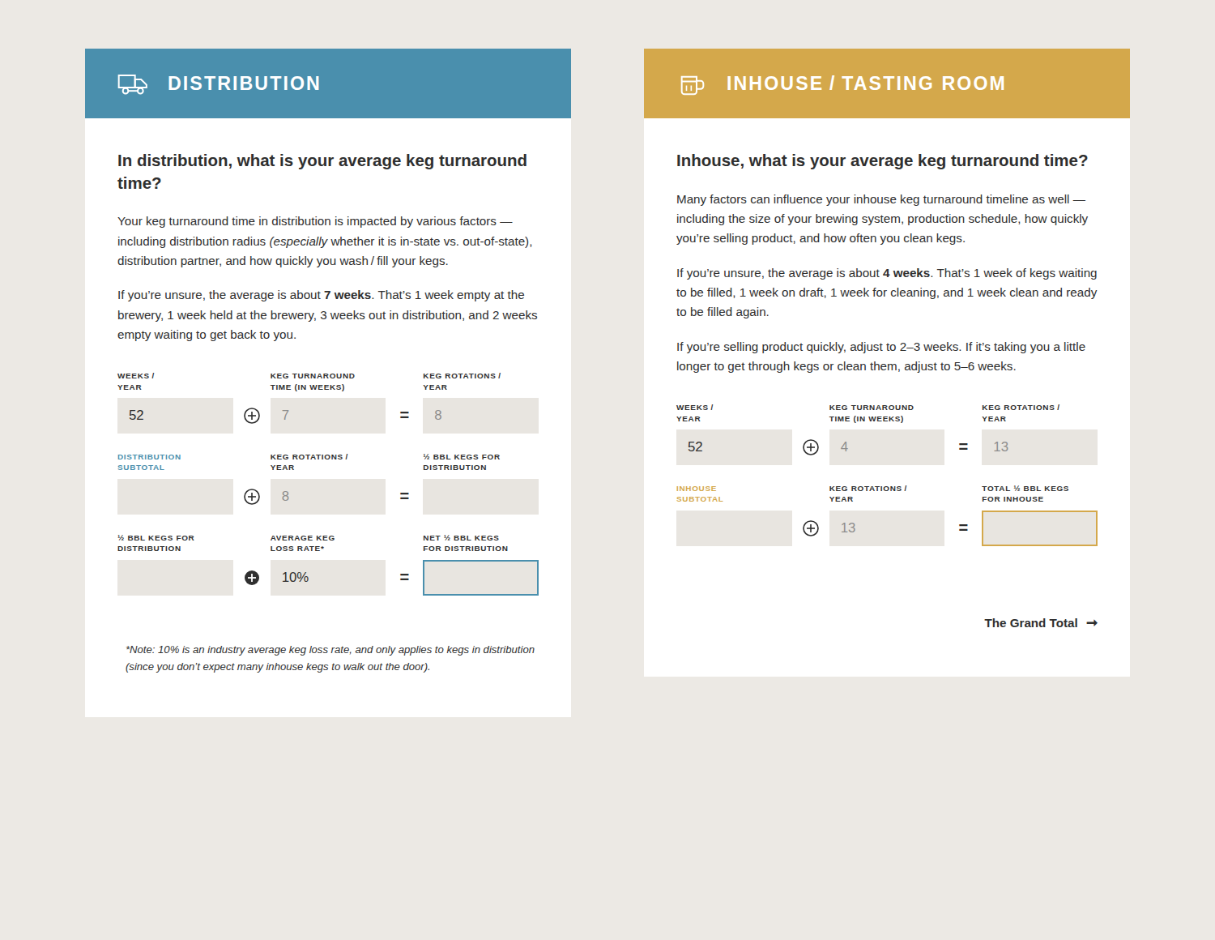Distribution
In distribution, what is your average keg turnaround time?
Your keg turnaround time in distribution is impacted by various factors — including distribution radius (especially whether it is in-state vs. out-of-state), distribution partner, and how quickly you wash / fill your kegs.
If you’re unsure, the average is about 7 weeks. That’s 1 week empty at the brewery, 1 week held at the brewery, 3 weeks out in distribution, and 2 weeks empty waiting to get back to you.
Weeks /
Year
52
Keg Turnaround
Time (in weeks)
7
=
Keg Rotations /
Year
8
Distribution
Subtotal
Keg Rotations /
Year
8
=
½ BBL Kegs for
Distribution
½ BBL Kegs for
Distribution
Average Keg
Loss Rate*
10%
=
Net ½ BBL Kegs
for Distribution
*Note: 10% is an industry average keg loss rate, and only applies to kegs in distribution (since you don’t expect many inhouse kegs to walk out the door).
Inhouse / Tasting Room
Inhouse, what is your average keg turnaround time?
Many factors can influence your inhouse keg turnaround timeline as well — including the size of your brewing system, production schedule, how quickly you’re selling product, and how often you clean kegs.
If you’re unsure, the average is about 4 weeks. That’s 1 week of kegs waiting to be filled, 1 week on draft, 1 week for cleaning, and 1 week clean and ready to be filled again.
If you’re selling product quickly, adjust to 2–3 weeks. If it’s taking you a little longer to get through kegs or clean them, adjust to 5–6 weeks.
Weeks /
Year
52
Keg Turnaround
Time (in weeks)
4
=
Keg Rotations /
Year
13
Inhouse
Subtotal
Keg Rotations /
Year
13
=
Total ½ BBL Kegs
for Inhouse
The Grand Total ➞